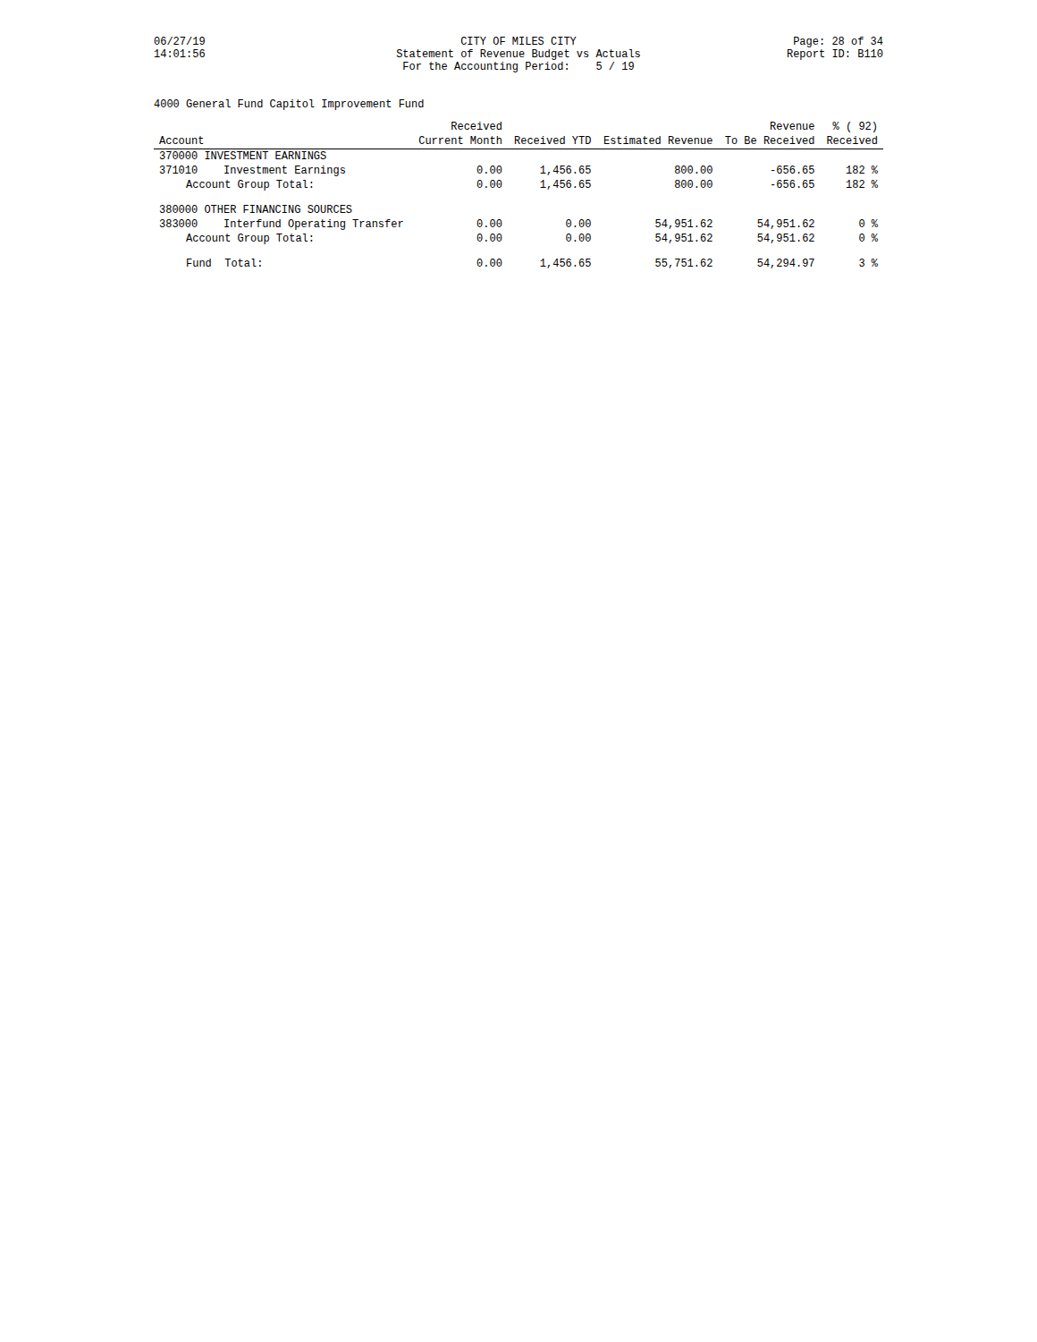| 06/27/19 | CITY OF MILES CITY | Page: 28 of 34 |
| 14:01:56 | Statement of Revenue Budget vs Actuals | Report ID: B110 |
| | For the Accounting Period: 5 / 19 | |
4000 General Fund Capitol Improvement Fund
| | Received | | | Revenue | % ( 92) |
| --- | --- | --- | --- | --- | --- |
| Account | Current Month | Received YTD | Estimated Revenue | To Be Received | Received |
| 370000 INVESTMENT EARNINGS | | | | | |
| 371010 Investment Earnings | 0.00 | 1,456.65 | 800.00 | -656.65 | 182 % |
| Account Group Total: | 0.00 | 1,456.65 | 800.00 | -656.65 | 182 % |
| 380000 OTHER FINANCING SOURCES | | | | | |
| 383000 Interfund Operating Transfer | 0.00 | 0.00 | 54,951.62 | 54,951.62 | 0 % |
| Account Group Total: | 0.00 | 0.00 | 54,951.62 | 54,951.62 | 0 % |
| Fund Total: | 0.00 | 1,456.65 | 55,751.62 | 54,294.97 | 3 % |